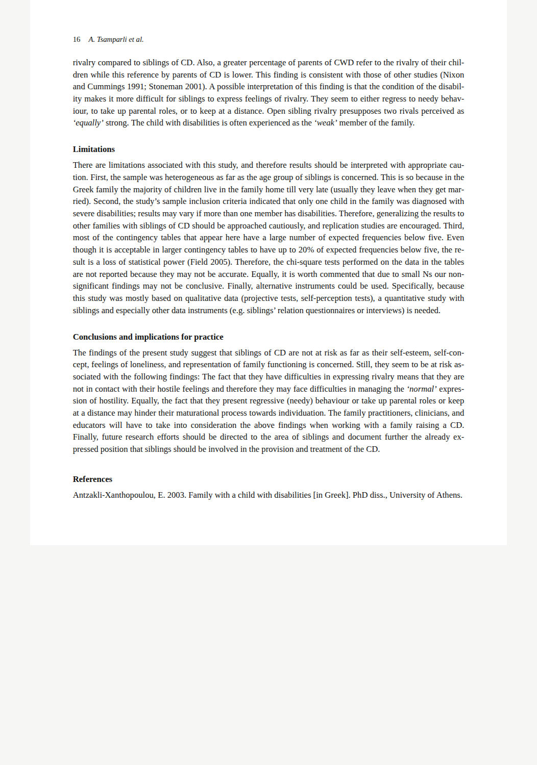16 A. Tsamparli et al.
rivalry compared to siblings of CD. Also, a greater percentage of parents of CWD refer to the rivalry of their children while this reference by parents of CD is lower. This finding is consistent with those of other studies (Nixon and Cummings 1991; Stoneman 2001). A possible interpretation of this finding is that the condition of the disability makes it more difficult for siblings to express feelings of rivalry. They seem to either regress to needy behaviour, to take up parental roles, or to keep at a distance. Open sibling rivalry presupposes two rivals perceived as ‘equally’ strong. The child with disabilities is often experienced as the ‘weak’ member of the family.
Limitations
There are limitations associated with this study, and therefore results should be interpreted with appropriate caution. First, the sample was heterogeneous as far as the age group of siblings is concerned. This is so because in the Greek family the majority of children live in the family home till very late (usually they leave when they get married). Second, the study’s sample inclusion criteria indicated that only one child in the family was diagnosed with severe disabilities; results may vary if more than one member has disabilities. Therefore, generalizing the results to other families with siblings of CD should be approached cautiously, and replication studies are encouraged. Third, most of the contingency tables that appear here have a large number of expected frequencies below five. Even though it is acceptable in larger contingency tables to have up to 20% of expected frequencies below five, the result is a loss of statistical power (Field 2005). Therefore, the chi-square tests performed on the data in the tables are not reported because they may not be accurate. Equally, it is worth commented that due to small Ns our non-significant findings may not be conclusive. Finally, alternative instruments could be used. Specifically, because this study was mostly based on qualitative data (projective tests, self-perception tests), a quantitative study with siblings and especially other data instruments (e.g. siblings’ relation questionnaires or interviews) is needed.
Conclusions and implications for practice
The findings of the present study suggest that siblings of CD are not at risk as far as their self-esteem, self-concept, feelings of loneliness, and representation of family functioning is concerned. Still, they seem to be at risk associated with the following findings: The fact that they have difficulties in expressing rivalry means that they are not in contact with their hostile feelings and therefore they may face difficulties in managing the ‘normal’ expression of hostility. Equally, the fact that they present regressive (needy) behaviour or take up parental roles or keep at a distance may hinder their maturational process towards individuation. The family practitioners, clinicians, and educators will have to take into consideration the above findings when working with a family raising a CD. Finally, future research efforts should be directed to the area of siblings and document further the already expressed position that siblings should be involved in the provision and treatment of the CD.
References
Antzakli-Xanthopoulou, E. 2003. Family with a child with disabilities [in Greek]. PhD diss., University of Athens.